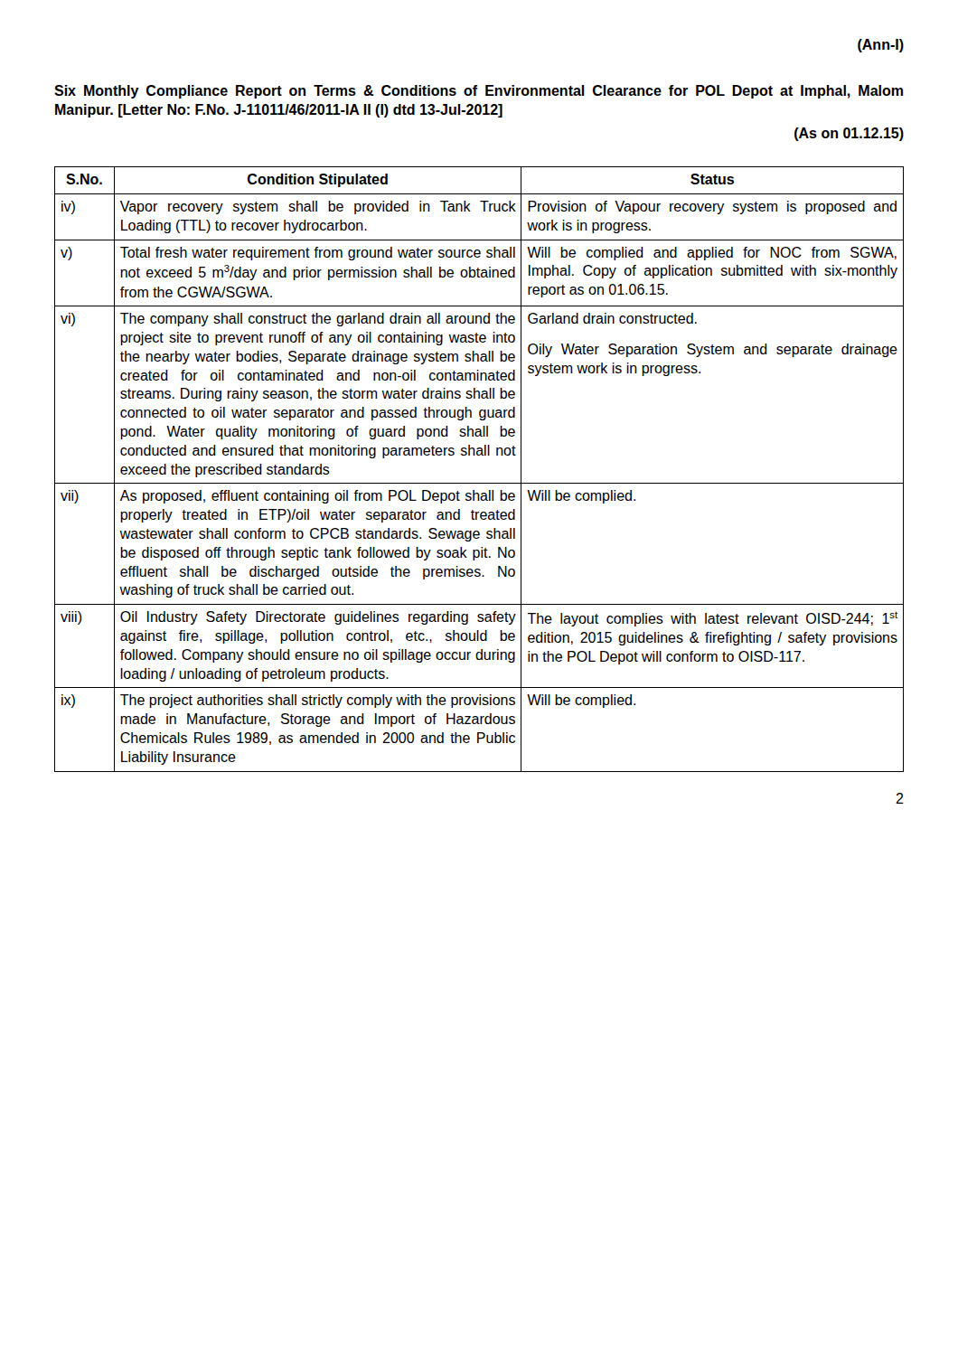(Ann-I)
Six Monthly Compliance Report on Terms & Conditions of Environmental Clearance for POL Depot at Imphal, Malom Manipur. [Letter No: F.No. J-11011/46/2011-IA II (I) dtd 13-Jul-2012]
(As on 01.12.15)
| S.No. | Condition Stipulated | Status |
| --- | --- | --- |
| iv) | Vapor recovery system shall be provided in Tank Truck Loading (TTL) to recover hydrocarbon. | Provision of Vapour recovery system is proposed and work is in progress. |
| v) | Total fresh water requirement from ground water source shall not exceed 5 m 3 /day and prior permission shall be obtained from the CGWA/SGWA. | Will be complied and applied for NOC from SGWA, Imphal. Copy of application submitted with six-monthly report as on 01.06.15. |
| vi) | The company shall construct the garland drain all around the project site to prevent runoff of any oil containing waste into the nearby water bodies, Separate drainage system shall be created for oil contaminated and non-oil contaminated streams. During rainy season, the storm water drains shall be connected to oil water separator and passed through guard pond. Water quality monitoring of guard pond shall be conducted and ensured that monitoring parameters shall not exceed the prescribed standards | Garland drain constructed. Oily Water Separation System and separate drainage system work is in progress. |
| vii) | As proposed, effluent containing oil from POL Depot shall be properly treated in ETP)/oil water separator and treated wastewater shall conform to CPCB standards. Sewage shall be disposed off through septic tank followed by soak pit. No effluent shall be discharged outside the premises. No washing of truck shall be carried out. | Will be complied. |
| viii) | Oil Industry Safety Directorate guidelines regarding safety against fire, spillage, pollution control, etc., should be followed. Company should ensure no oil spillage occur during loading / unloading of petroleum products. | The layout complies with latest relevant OISD-244; 1 st edition, 2015 guidelines & firefighting / safety provisions in the POL Depot will conform to OISD-117. |
| ix) | The project authorities shall strictly comply with the provisions made in Manufacture, Storage and Import of Hazardous Chemicals Rules 1989, as amended in 2000 and the Public Liability Insurance | Will be complied. |
2